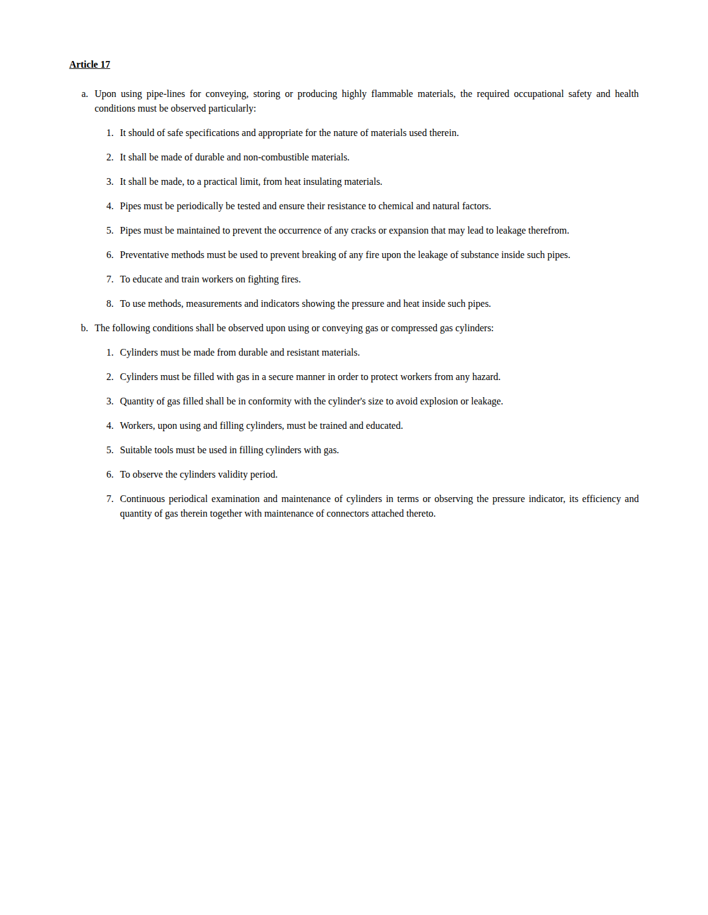Article 17
Upon using pipe-lines for conveying, storing or producing highly flammable materials, the required occupational safety and health conditions must be observed particularly:
It should of safe specifications and appropriate for the nature of materials used therein.
It shall be made of durable and non-combustible materials.
It shall be made, to a practical limit, from heat insulating materials.
Pipes must be periodically be tested and ensure their resistance to chemical and natural factors.
Pipes must be maintained to prevent the occurrence of any cracks or expansion that may lead to leakage therefrom.
Preventative methods must be used to prevent breaking of any fire upon the leakage of substance inside such pipes.
To educate and train workers on fighting fires.
To use methods, measurements and indicators showing the pressure and heat inside such pipes.
The following conditions shall be observed upon using or conveying gas or compressed gas cylinders:
Cylinders must be made from durable and resistant materials.
Cylinders must be filled with gas in a secure manner in order to protect workers from any hazard.
Quantity of gas filled shall be in conformity with the cylinder's size to avoid explosion or leakage.
Workers, upon using and filling cylinders, must be trained and educated.
Suitable tools must be used in filling cylinders with gas.
To observe the cylinders validity period.
Continuous periodical examination and maintenance of cylinders in terms or observing the pressure indicator, its efficiency and quantity of gas therein together with maintenance of connectors attached thereto.